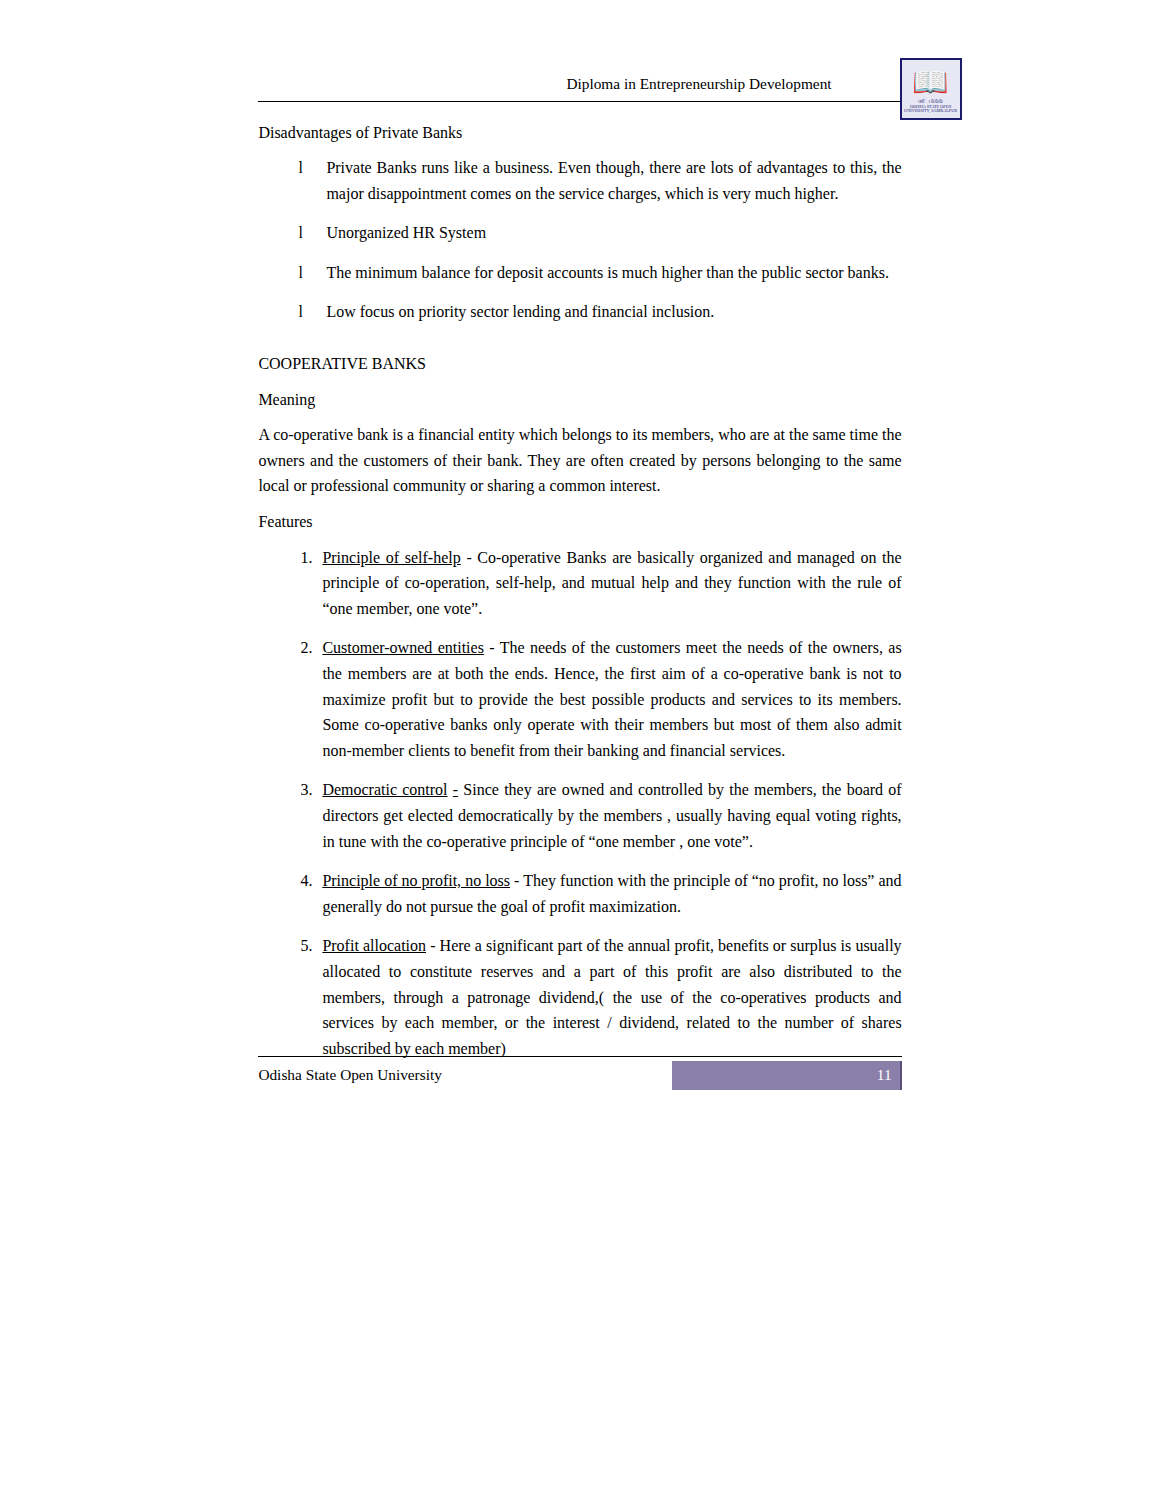Diploma in Entrepreneurship Development
📖
ଓଡିଁା ଭିଭିଭି ODISHA STATE OPEN UNIVERSITY, SAMBALPUR
Disadvantages of Private Banks
Private Banks runs like a business. Even though, there are lots of advantages to this, the major disappointment comes on the service charges, which is very much higher.
Unorganized HR System
The minimum balance for deposit accounts is much higher than the public sector banks.
Low focus on priority sector lending and financial inclusion.
COOPERATIVE BANKS
Meaning
A co-operative bank is a financial entity which belongs to its members, who are at the same time the owners and the customers of their bank. They are often created by persons belonging to the same local or professional community or sharing a common interest.
Features
Principle of self-help - Co-operative Banks are basically organized and managed on the principle of co-operation, self-help, and mutual help and they function with the rule of “one member, one vote”.
Customer-owned entities - The needs of the customers meet the needs of the owners, as the members are at both the ends. Hence, the first aim of a co-operative bank is not to maximize profit but to provide the best possible products and services to its members. Some co-operative banks only operate with their members but most of them also admit non-member clients to benefit from their banking and financial services.
Democratic control - Since they are owned and controlled by the members, the board of directors get elected democratically by the members , usually having equal voting rights, in tune with the co-operative principle of “one member , one vote”.
Principle of no profit, no loss - They function with the principle of “no profit, no loss” and generally do not pursue the goal of profit maximization.
Profit allocation - Here a significant part of the annual profit, benefits or surplus is usually allocated to constitute reserves and a part of this profit are also distributed to the members, through a patronage dividend,( the use of the co-operatives products and services by each member, or the interest / dividend, related to the number of shares subscribed by each member)
Odisha State Open University
11